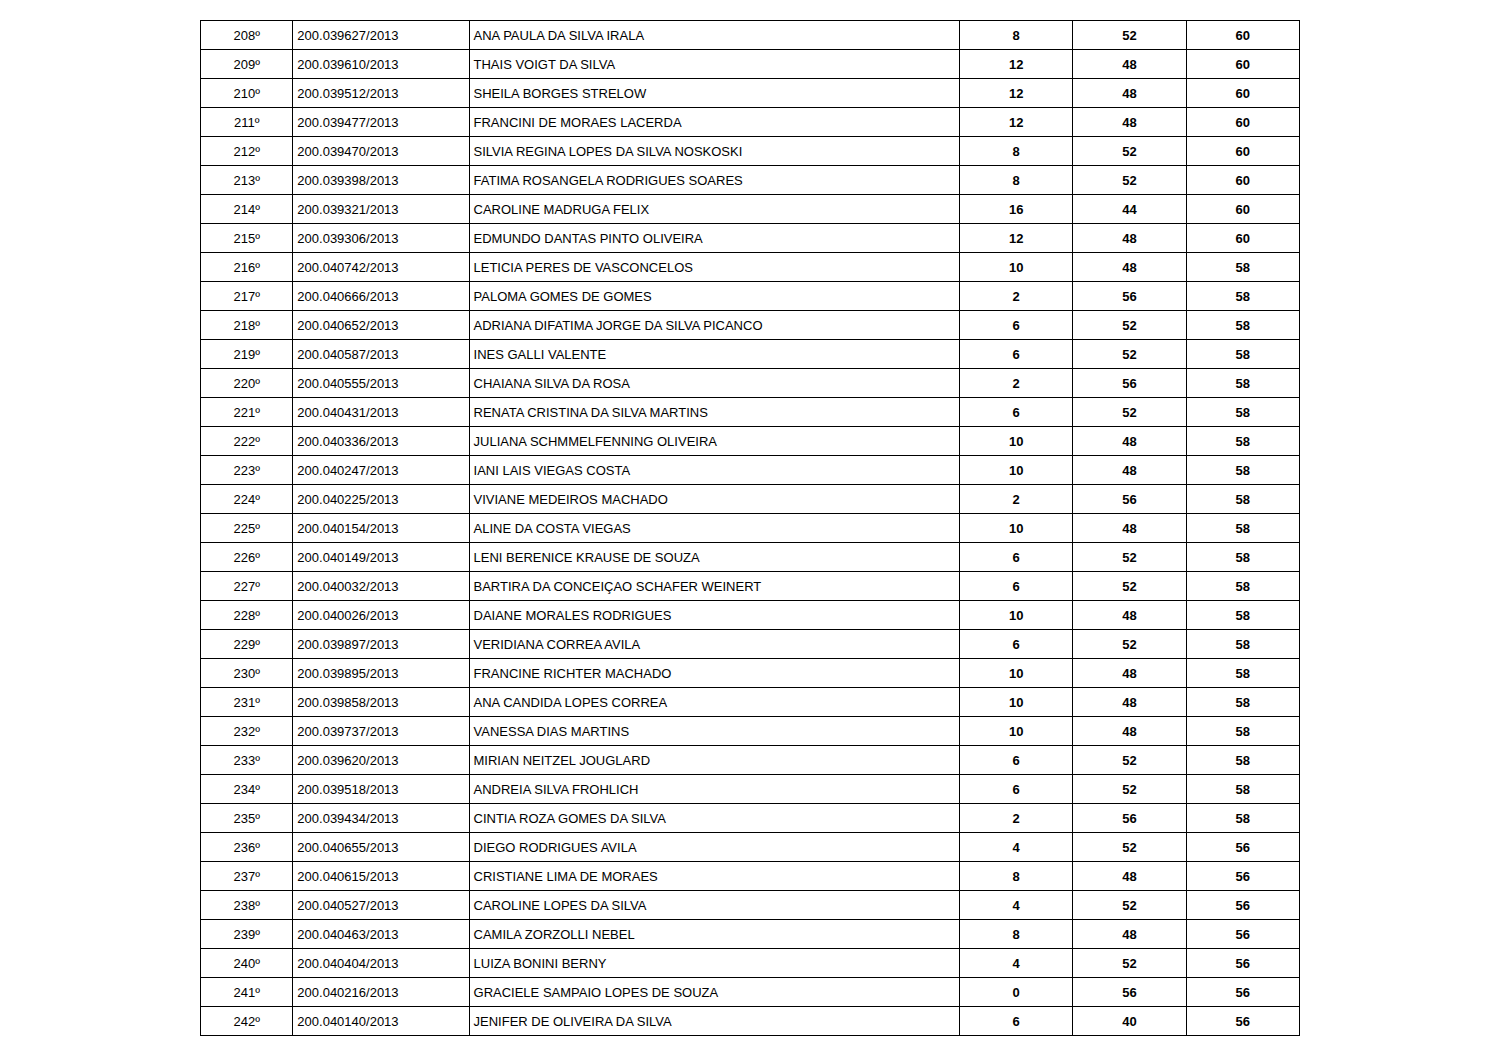| 208º | 200.039627/2013 | ANA PAULA DA SILVA IRALA | 8 | 52 | 60 |
| 209º | 200.039610/2013 | THAIS VOIGT DA SILVA | 12 | 48 | 60 |
| 210º | 200.039512/2013 | SHEILA BORGES STRELOW | 12 | 48 | 60 |
| 211º | 200.039477/2013 | FRANCINI DE MORAES LACERDA | 12 | 48 | 60 |
| 212º | 200.039470/2013 | SILVIA REGINA LOPES DA SILVA NOSKOSKI | 8 | 52 | 60 |
| 213º | 200.039398/2013 | FATIMA ROSANGELA RODRIGUES SOARES | 8 | 52 | 60 |
| 214º | 200.039321/2013 | CAROLINE MADRUGA FELIX | 16 | 44 | 60 |
| 215º | 200.039306/2013 | EDMUNDO DANTAS PINTO OLIVEIRA | 12 | 48 | 60 |
| 216º | 200.040742/2013 | LETICIA PERES DE VASCONCELOS | 10 | 48 | 58 |
| 217º | 200.040666/2013 | PALOMA GOMES DE GOMES | 2 | 56 | 58 |
| 218º | 200.040652/2013 | ADRIANA DIFATIMA JORGE DA SILVA PICANCO | 6 | 52 | 58 |
| 219º | 200.040587/2013 | INES GALLI VALENTE | 6 | 52 | 58 |
| 220º | 200.040555/2013 | CHAIANA SILVA DA ROSA | 2 | 56 | 58 |
| 221º | 200.040431/2013 | RENATA CRISTINA DA SILVA MARTINS | 6 | 52 | 58 |
| 222º | 200.040336/2013 | JULIANA SCHMMELFENNING OLIVEIRA | 10 | 48 | 58 |
| 223º | 200.040247/2013 | IANI LAIS VIEGAS COSTA | 10 | 48 | 58 |
| 224º | 200.040225/2013 | VIVIANE MEDEIROS MACHADO | 2 | 56 | 58 |
| 225º | 200.040154/2013 | ALINE DA COSTA VIEGAS | 10 | 48 | 58 |
| 226º | 200.040149/2013 | LENI BERENICE KRAUSE DE SOUZA | 6 | 52 | 58 |
| 227º | 200.040032/2013 | BARTIRA DA CONCEIÇAO SCHAFER WEINERT | 6 | 52 | 58 |
| 228º | 200.040026/2013 | DAIANE MORALES RODRIGUES | 10 | 48 | 58 |
| 229º | 200.039897/2013 | VERIDIANA CORREA AVILA | 6 | 52 | 58 |
| 230º | 200.039895/2013 | FRANCINE RICHTER MACHADO | 10 | 48 | 58 |
| 231º | 200.039858/2013 | ANA CANDIDA LOPES CORREA | 10 | 48 | 58 |
| 232º | 200.039737/2013 | VANESSA DIAS MARTINS | 10 | 48 | 58 |
| 233º | 200.039620/2013 | MIRIAN NEITZEL JOUGLARD | 6 | 52 | 58 |
| 234º | 200.039518/2013 | ANDREIA SILVA FROHLICH | 6 | 52 | 58 |
| 235º | 200.039434/2013 | CINTIA ROZA GOMES DA SILVA | 2 | 56 | 58 |
| 236º | 200.040655/2013 | DIEGO RODRIGUES AVILA | 4 | 52 | 56 |
| 237º | 200.040615/2013 | CRISTIANE LIMA DE MORAES | 8 | 48 | 56 |
| 238º | 200.040527/2013 | CAROLINE LOPES DA SILVA | 4 | 52 | 56 |
| 239º | 200.040463/2013 | CAMILA ZORZOLLI NEBEL | 8 | 48 | 56 |
| 240º | 200.040404/2013 | LUIZA BONINI BERNY | 4 | 52 | 56 |
| 241º | 200.040216/2013 | GRACIELE SAMPAIO LOPES DE SOUZA | 0 | 56 | 56 |
| 242º | 200.040140/2013 | JENIFER DE OLIVEIRA DA SILVA | 6 | 40 | 56 |